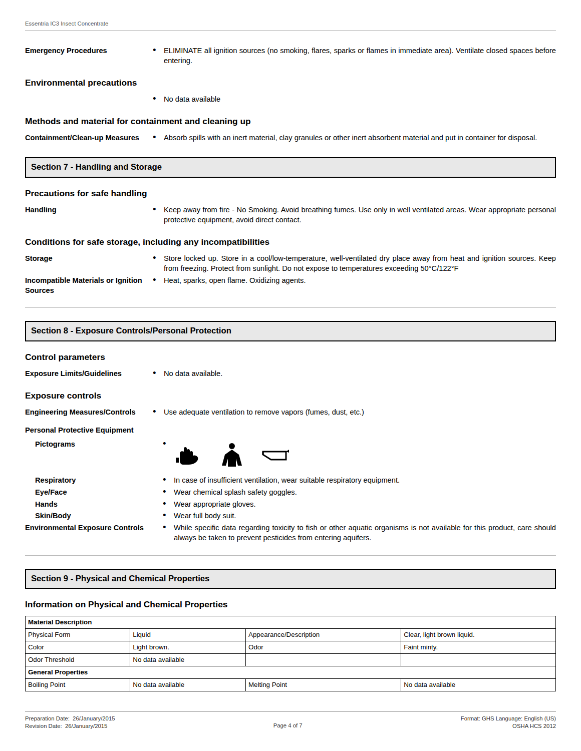Essentria IC3 Insect Concentrate
| Emergency Procedures | • | ELIMINATE all ignition sources (no smoking, flares, sparks or flames in immediate area). Ventilate closed spaces before entering. |
Environmental precautions
| | • | No data available |
Methods and material for containment and cleaning up
| Containment/Clean-up Measures | • | Absorb spills with an inert material, clay granules or other inert absorbent material and put in container for disposal. |
Section 7 - Handling and Storage
Precautions for safe handling
| Handling | • | Keep away from fire - No Smoking. Avoid breathing fumes. Use only in well ventilated areas. Wear appropriate personal protective equipment, avoid direct contact. |
Conditions for safe storage, including any incompatibilities
| Storage | • | Store locked up. Store in a cool/low-temperature, well-ventilated dry place away from heat and ignition sources. Keep from freezing. Protect from sunlight. Do not expose to temperatures exceeding 50°C/122°F |
| Incompatible Materials or Ignition Sources | • | Heat, sparks, open flame. Oxidizing agents. |
Section 8 - Exposure Controls/Personal Protection
Control parameters
| Exposure Limits/Guidelines | • | No data available. |
Exposure controls
| Engineering Measures/Controls | • | Use adequate ventilation to remove vapors (fumes, dust, etc.) |
Personal Protective Equipment
| Pictograms | • | |
| Respiratory | • | In case of insufficient ventilation, wear suitable respiratory equipment. |
| Eye/Face | • | Wear chemical splash safety goggles. |
| Hands | • | Wear appropriate gloves. |
| Skin/Body | • | Wear full body suit. |
| Environmental Exposure Controls | • | While specific data regarding toxicity to fish or other aquatic organisms is not available for this product, care should always be taken to prevent pesticides from entering aquifers. |
Section 9 - Physical and Chemical Properties
Information on Physical and Chemical Properties
| Material Description |
| Physical Form | Liquid | Appearance/Description | Clear, light brown liquid. |
| Color | Light brown. | Odor | Faint minty. |
| Odor Threshold | No data available | | |
| General Properties |
| Boiling Point | No data available | Melting Point | No data available |
Preparation Date: 26/January/2015
Revision Date: 26/January/2015
Format: GHS Language: English (US)
OSHA HCS 2012
Page 4 of 7